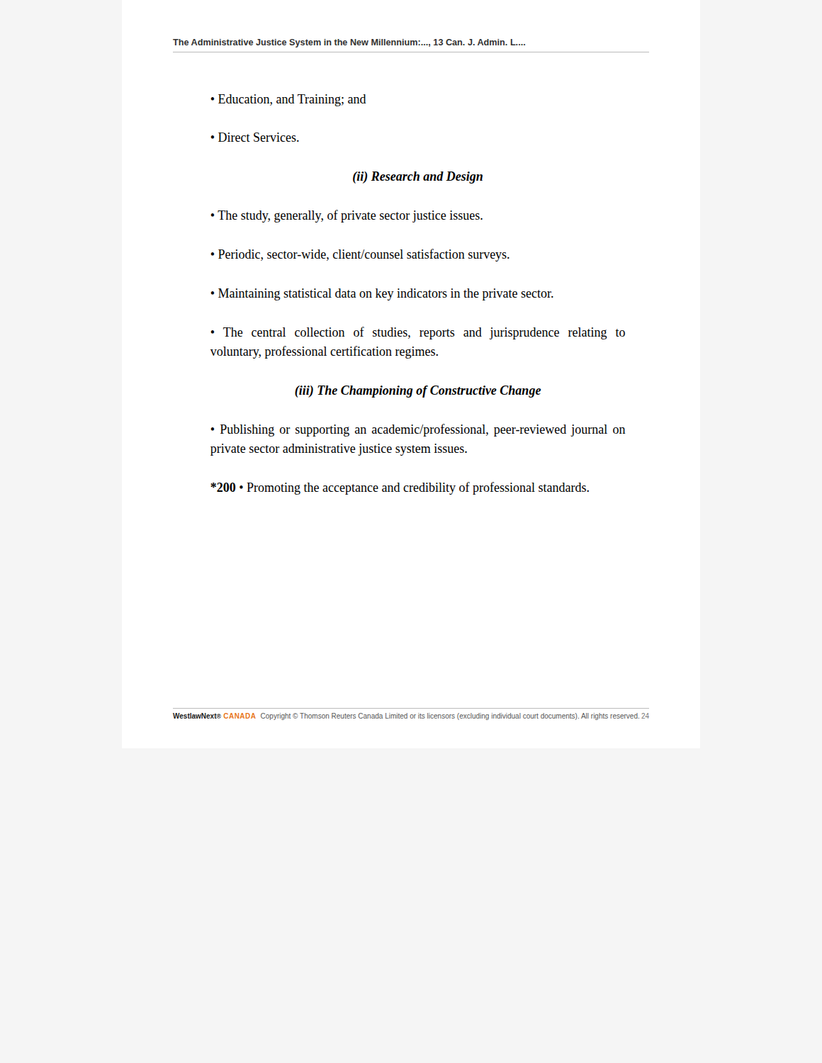The Administrative Justice System in the New Millennium:..., 13 Can. J. Admin. L....
• Education, and Training; and
• Direct Services.
(ii) Research and Design
• The study, generally, of private sector justice issues.
• Periodic, sector-wide, client/counsel satisfaction surveys.
• Maintaining statistical data on key indicators in the private sector.
• The central collection of studies, reports and jurisprudence relating to voluntary, professional certification regimes.
(iii) The Championing of Constructive Change
• Publishing or supporting an academic/professional, peer-reviewed journal on private sector administrative justice system issues.
*200 • Promoting the acceptance and credibility of professional standards.
WestlawNext® CANADA Copyright © Thomson Reuters Canada Limited or its licensors (excluding individual court documents). All rights reserved. 24